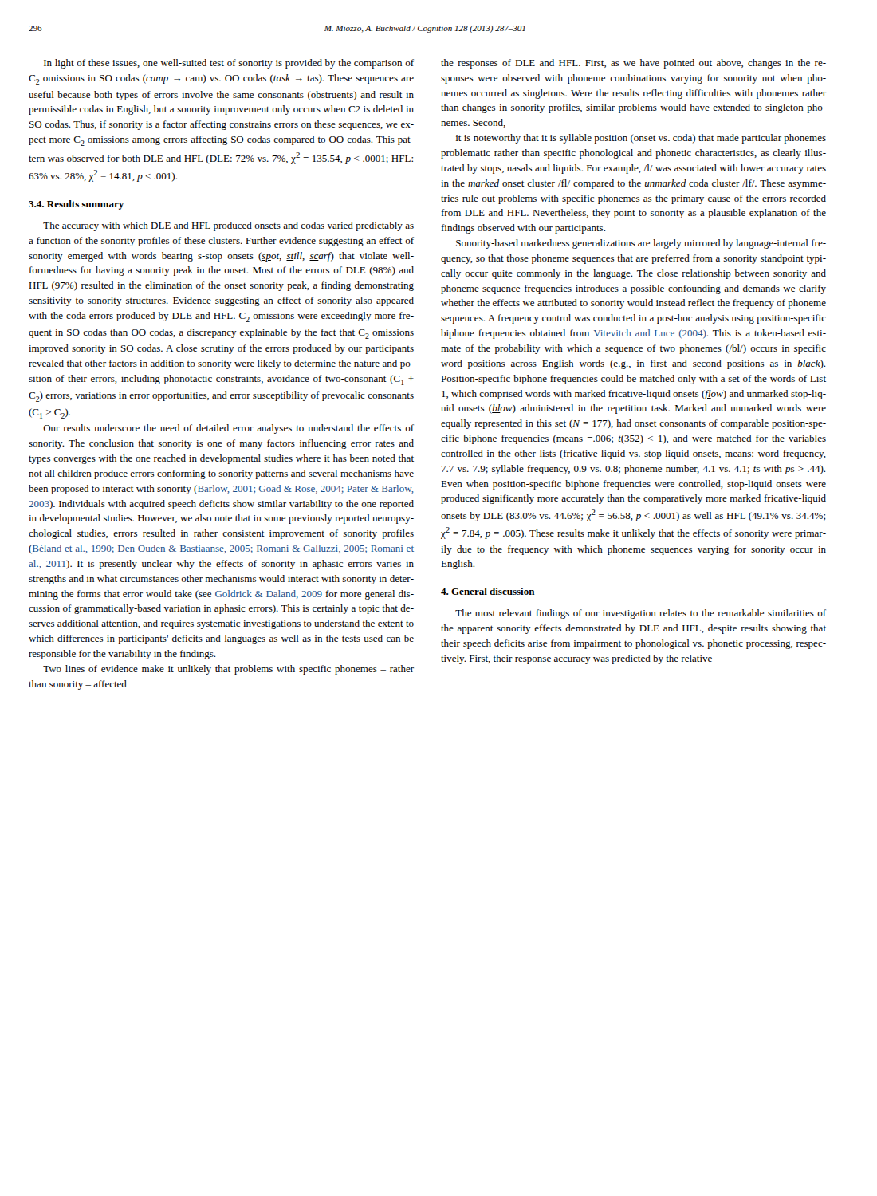296 M. Miozzo, A. Buchwald / Cognition 128 (2013) 287–301
In light of these issues, one well-suited test of sonority is provided by the comparison of C2 omissions in SO codas (camp → cam) vs. OO codas (task → tas). These sequences are useful because both types of errors involve the same consonants (obstruents) and result in permissible codas in English, but a sonority improvement only occurs when C2 is deleted in SO codas. Thus, if sonority is a factor affecting constrains errors on these sequences, we expect more C2 omissions among errors affecting SO codas compared to OO codas. This pattern was observed for both DLE and HFL (DLE: 72% vs. 7%, χ2 = 135.54, p < .0001; HFL: 63% vs. 28%, χ2 = 14.81, p < .001).
3.4. Results summary
The accuracy with which DLE and HFL produced onsets and codas varied predictably as a function of the sonority profiles of these clusters. Further evidence suggesting an effect of sonority emerged with words bearing s-stop onsets (spot, still, scarf) that violate well-formedness for having a sonority peak in the onset. Most of the errors of DLE (98%) and HFL (97%) resulted in the elimination of the onset sonority peak, a finding demonstrating sensitivity to sonority structures. Evidence suggesting an effect of sonority also appeared with the coda errors produced by DLE and HFL. C2 omissions were exceedingly more frequent in SO codas than OO codas, a discrepancy explainable by the fact that C2 omissions improved sonority in SO codas. A close scrutiny of the errors produced by our participants revealed that other factors in addition to sonority were likely to determine the nature and position of their errors, including phonotactic constraints, avoidance of two-consonant (C1 + C2) errors, variations in error opportunities, and error susceptibility of prevocalic consonants (C1 > C2).
Our results underscore the need of detailed error analyses to understand the effects of sonority. The conclusion that sonority is one of many factors influencing error rates and types converges with the one reached in developmental studies where it has been noted that not all children produce errors conforming to sonority patterns and several mechanisms have been proposed to interact with sonority (Barlow, 2001; Goad & Rose, 2004; Pater & Barlow, 2003). Individuals with acquired speech deficits show similar variability to the one reported in developmental studies. However, we also note that in some previously reported neuropsychological studies, errors resulted in rather consistent improvement of sonority profiles (Béland et al., 1990; Den Ouden & Bastiaanse, 2005; Romani & Galluzzi, 2005; Romani et al., 2011). It is presently unclear why the effects of sonority in aphasic errors varies in strengths and in what circumstances other mechanisms would interact with sonority in determining the forms that error would take (see Goldrick & Daland, 2009 for more general discussion of grammatically-based variation in aphasic errors). This is certainly a topic that deserves additional attention, and requires systematic investigations to understand the extent to which differences in participants' deficits and languages as well as in the tests used can be responsible for the variability in the findings.
Two lines of evidence make it unlikely that problems with specific phonemes – rather than sonority – affected
the responses of DLE and HFL. First, as we have pointed out above, changes in the responses were observed with phoneme combinations varying for sonority not when phonemes occurred as singletons. Were the results reflecting difficulties with phonemes rather than changes in sonority profiles, similar problems would have extended to singleton phonemes. Second,
it is noteworthy that it is syllable position (onset vs. coda) that made particular phonemes problematic rather than specific phonological and phonetic characteristics, as clearly illustrated by stops, nasals and liquids. For example, /l/ was associated with lower accuracy rates in the marked onset cluster /fl/ compared to the unmarked coda cluster /lf/. These asymmetries rule out problems with specific phonemes as the primary cause of the errors recorded from DLE and HFL. Nevertheless, they point to sonority as a plausible explanation of the findings observed with our participants.
Sonority-based markedness generalizations are largely mirrored by language-internal frequency, so that those phoneme sequences that are preferred from a sonority standpoint typically occur quite commonly in the language. The close relationship between sonority and phoneme-sequence frequencies introduces a possible confounding and demands we clarify whether the effects we attributed to sonority would instead reflect the frequency of phoneme sequences. A frequency control was conducted in a post-hoc analysis using position-specific biphone frequencies obtained from Vitevitch and Luce (2004). This is a token-based estimate of the probability with which a sequence of two phonemes (/bl/) occurs in specific word positions across English words (e.g., in first and second positions as in black). Position-specific biphone frequencies could be matched only with a set of the words of List 1, which comprised words with marked fricative-liquid onsets (flow) and unmarked stop-liquid onsets (blow) administered in the repetition task. Marked and unmarked words were equally represented in this set (N = 177), had onset consonants of comparable position-specific biphone frequencies (means =.006; t(352) < 1), and were matched for the variables controlled in the other lists (fricative-liquid vs. stop-liquid onsets, means: word frequency, 7.7 vs. 7.9; syllable frequency, 0.9 vs. 0.8; phoneme number, 4.1 vs. 4.1; ts with ps > .44). Even when position-specific biphone frequencies were controlled, stop-liquid onsets were produced significantly more accurately than the comparatively more marked fricative-liquid onsets by DLE (83.0% vs. 44.6%; χ2 = 56.58, p < .0001) as well as HFL (49.1% vs. 34.4%; χ2 = 7.84, p = .005). These results make it unlikely that the effects of sonority were primarily due to the frequency with which phoneme sequences varying for sonority occur in English.
4. General discussion
The most relevant findings of our investigation relates to the remarkable similarities of the apparent sonority effects demonstrated by DLE and HFL, despite results showing that their speech deficits arise from impairment to phonological vs. phonetic processing, respectively. First, their response accuracy was predicted by the relative